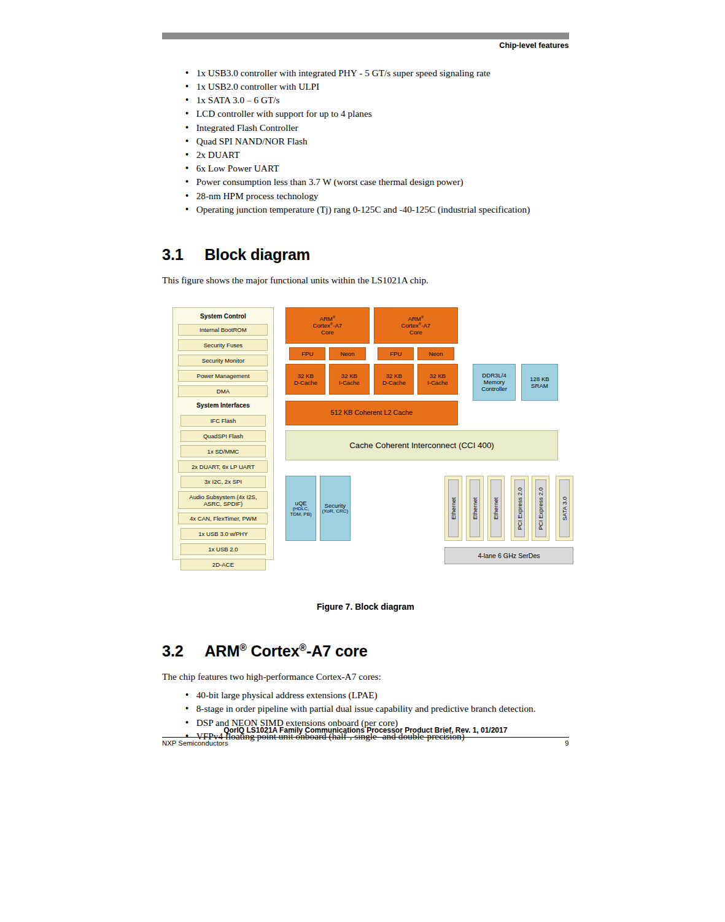Chip-level features
1x USB3.0 controller with integrated PHY - 5 GT/s super speed signaling rate
1x USB2.0 controller with ULPI
1x SATA 3.0 – 6 GT/s
LCD controller with support for up to 4 planes
Integrated Flash Controller
Quad SPI NAND/NOR Flash
2x DUART
6x Low Power UART
Power consumption less than 3.7 W (worst case thermal design power)
28-nm HPM process technology
Operating junction temperature (Tj) rang 0-125C and -40-125C (industrial specification)
3.1 Block diagram
This figure shows the major functional units within the LS1021A chip.
System Control
Internal BootROM
Security Fuses
Security Monitor
Power Management
DMA
System Interfaces
IFC Flash
QuadSPI Flash
1x SD/MMC
2x DUART, 6x LP UART
3x I2C, 2x SPI
Audio Subsystem (4x I2S,
ASRC, SPDIF)
4x CAN, FlexTimer, PWM
1x USB 3.0 w/PHY
1x USB 2.0
2D-ACE
ARM®
Cortex®-A7
Core
FPU
Neon
32 KB
D-Cache
32 KB
I-Cache
ARM®
Cortex®-A7
Core
FPU
Neon
32 KB
D-Cache
32 KB
I-Cache
512 KB Coherent L2 Cache
DDR3L/4
Memory
Controller
128 KB
SRAM
Cache Coherent Interconnect (CCI 400)
uQE
(HDLC,
TDM, PB)
Security
(XoR, CRC)
Ethernet
Ethernet
Ethernet
PCI Express 2.0
PCI Express 2.0
SATA 3.0
4-lane 6 GHz SerDes
Figure 7. Block diagram
3.2 ARM® Cortex®-A7 core
The chip features two high-performance Cortex-A7 cores:
40-bit large physical address extensions (LPAE)
8-stage in order pipeline with partial dual issue capability and predictive branch detection.
DSP and NEON SIMD extensions onboard (per core)
VFPv4 floating point unit onboard (half-, single- and double-precision)
QorIQ LS1021A Family Communications Processor Product Brief, Rev. 1, 01/2017
NXP Semiconductors
9